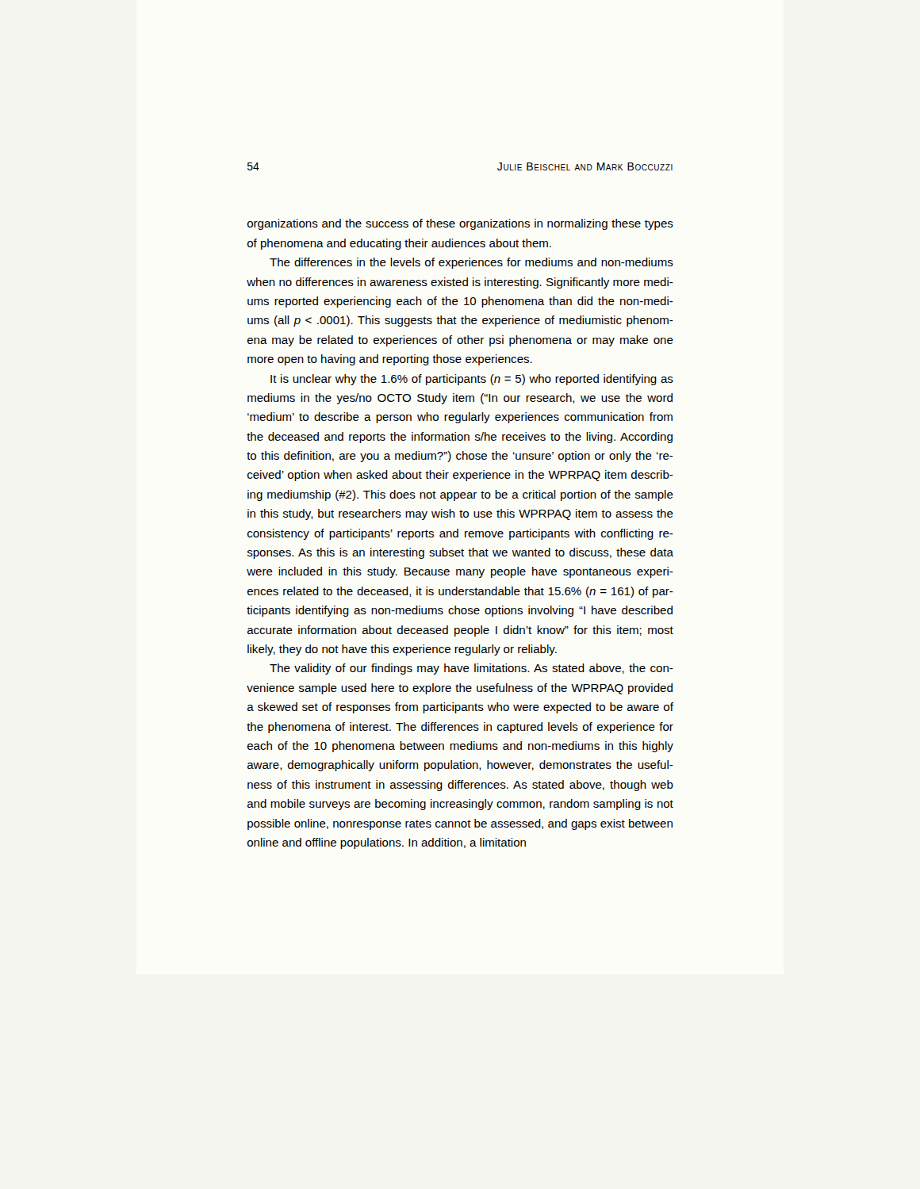54 Julie Beischel and Mark Boccuzzi
organizations and the success of these organizations in normalizing these types of phenomena and educating their audiences about them.
The differences in the levels of experiences for mediums and non-mediums when no differences in awareness existed is interesting. Significantly more mediums reported experiencing each of the 10 phenomena than did the non-mediums (all p < .0001). This suggests that the experience of mediumistic phenomena may be related to experiences of other psi phenomena or may make one more open to having and reporting those experiences.
It is unclear why the 1.6% of participants (n = 5) who reported identifying as mediums in the yes/no OCTO Study item (“In our research, we use the word ‘medium’ to describe a person who regularly experiences communication from the deceased and reports the information s/he receives to the living. According to this definition, are you a medium?”) chose the ‘unsure’ option or only the ‘received’ option when asked about their experience in the WPRPAQ item describing mediumship (#2). This does not appear to be a critical portion of the sample in this study, but researchers may wish to use this WPRPAQ item to assess the consistency of participants’ reports and remove participants with conflicting responses. As this is an interesting subset that we wanted to discuss, these data were included in this study. Because many people have spontaneous experiences related to the deceased, it is understandable that 15.6% (n = 161) of participants identifying as non-mediums chose options involving “I have described accurate information about deceased people I didn’t know” for this item; most likely, they do not have this experience regularly or reliably.
The validity of our findings may have limitations. As stated above, the convenience sample used here to explore the usefulness of the WPRPAQ provided a skewed set of responses from participants who were expected to be aware of the phenomena of interest. The differences in captured levels of experience for each of the 10 phenomena between mediums and non-mediums in this highly aware, demographically uniform population, however, demonstrates the usefulness of this instrument in assessing differences. As stated above, though web and mobile surveys are becoming increasingly common, random sampling is not possible online, nonresponse rates cannot be assessed, and gaps exist between online and offline populations. In addition, a limitation